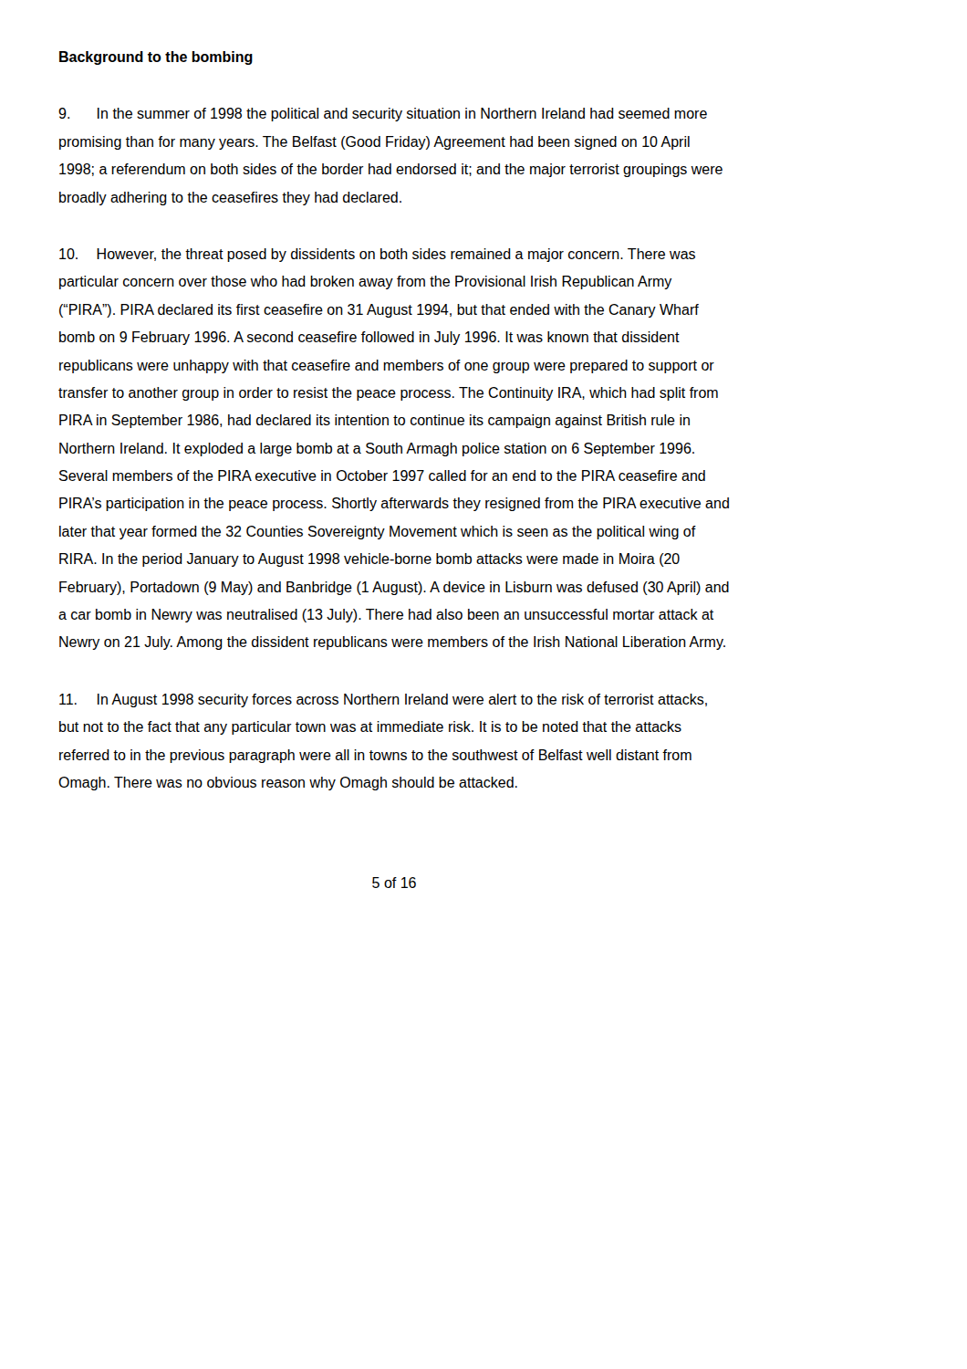Background to the bombing
9. In the summer of 1998 the political and security situation in Northern Ireland had seemed more promising than for many years. The Belfast (Good Friday) Agreement had been signed on 10 April 1998; a referendum on both sides of the border had endorsed it; and the major terrorist groupings were broadly adhering to the ceasefires they had declared.
10. However, the threat posed by dissidents on both sides remained a major concern. There was particular concern over those who had broken away from the Provisional Irish Republican Army (“PIRA”). PIRA declared its first ceasefire on 31 August 1994, but that ended with the Canary Wharf bomb on 9 February 1996. A second ceasefire followed in July 1996. It was known that dissident republicans were unhappy with that ceasefire and members of one group were prepared to support or transfer to another group in order to resist the peace process. The Continuity IRA, which had split from PIRA in September 1986, had declared its intention to continue its campaign against British rule in Northern Ireland. It exploded a large bomb at a South Armagh police station on 6 September 1996. Several members of the PIRA executive in October 1997 called for an end to the PIRA ceasefire and PIRA’s participation in the peace process. Shortly afterwards they resigned from the PIRA executive and later that year formed the 32 Counties Sovereignty Movement which is seen as the political wing of RIRA. In the period January to August 1998 vehicle-borne bomb attacks were made in Moira (20 February), Portadown (9 May) and Banbridge (1 August). A device in Lisburn was defused (30 April) and a car bomb in Newry was neutralised (13 July). There had also been an unsuccessful mortar attack at Newry on 21 July. Among the dissident republicans were members of the Irish National Liberation Army.
11. In August 1998 security forces across Northern Ireland were alert to the risk of terrorist attacks, but not to the fact that any particular town was at immediate risk. It is to be noted that the attacks referred to in the previous paragraph were all in towns to the southwest of Belfast well distant from Omagh. There was no obvious reason why Omagh should be attacked.
5 of 16